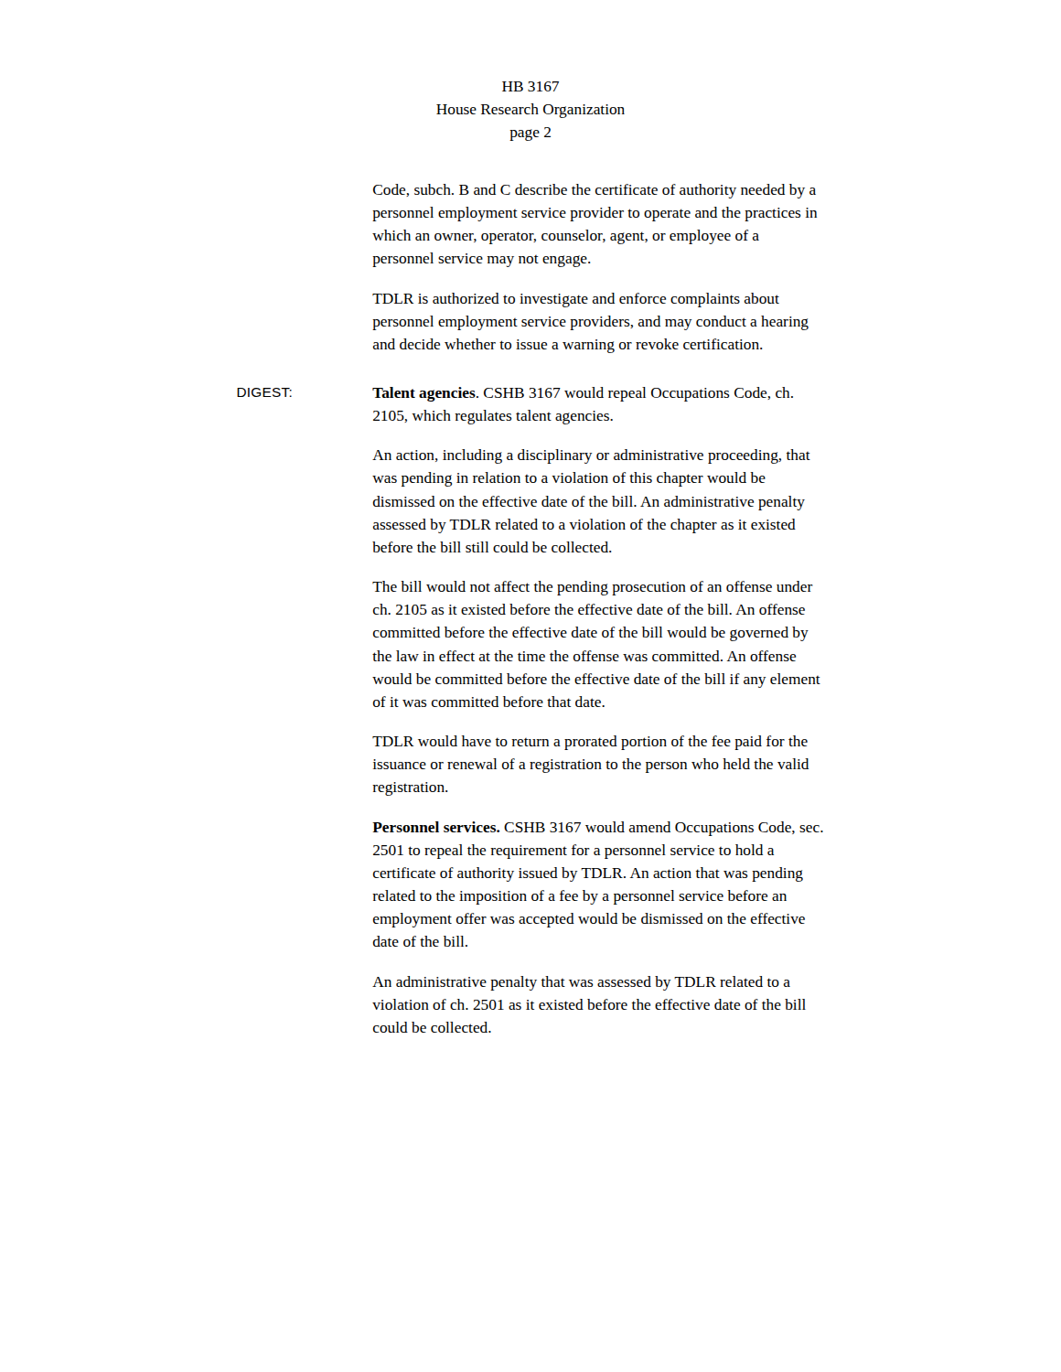HB 3167 House Research Organization page 2
Code, subch. B and C describe the certificate of authority needed by a personnel employment service provider to operate and the practices in which an owner, operator, counselor, agent, or employee of a personnel service may not engage.
TDLR is authorized to investigate and enforce complaints about personnel employment service providers, and may conduct a hearing and decide whether to issue a warning or revoke certification.
DIGEST:
Talent agencies. CSHB 3167 would repeal Occupations Code, ch. 2105, which regulates talent agencies.
An action, including a disciplinary or administrative proceeding, that was pending in relation to a violation of this chapter would be dismissed on the effective date of the bill. An administrative penalty assessed by TDLR related to a violation of the chapter as it existed before the bill still could be collected.
The bill would not affect the pending prosecution of an offense under ch. 2105 as it existed before the effective date of the bill. An offense committed before the effective date of the bill would be governed by the law in effect at the time the offense was committed. An offense would be committed before the effective date of the bill if any element of it was committed before that date.
TDLR would have to return a prorated portion of the fee paid for the issuance or renewal of a registration to the person who held the valid registration.
Personnel services. CSHB 3167 would amend Occupations Code, sec. 2501 to repeal the requirement for a personnel service to hold a certificate of authority issued by TDLR. An action that was pending related to the imposition of a fee by a personnel service before an employment offer was accepted would be dismissed on the effective date of the bill.
An administrative penalty that was assessed by TDLR related to a violation of ch. 2501 as it existed before the effective date of the bill could be collected.